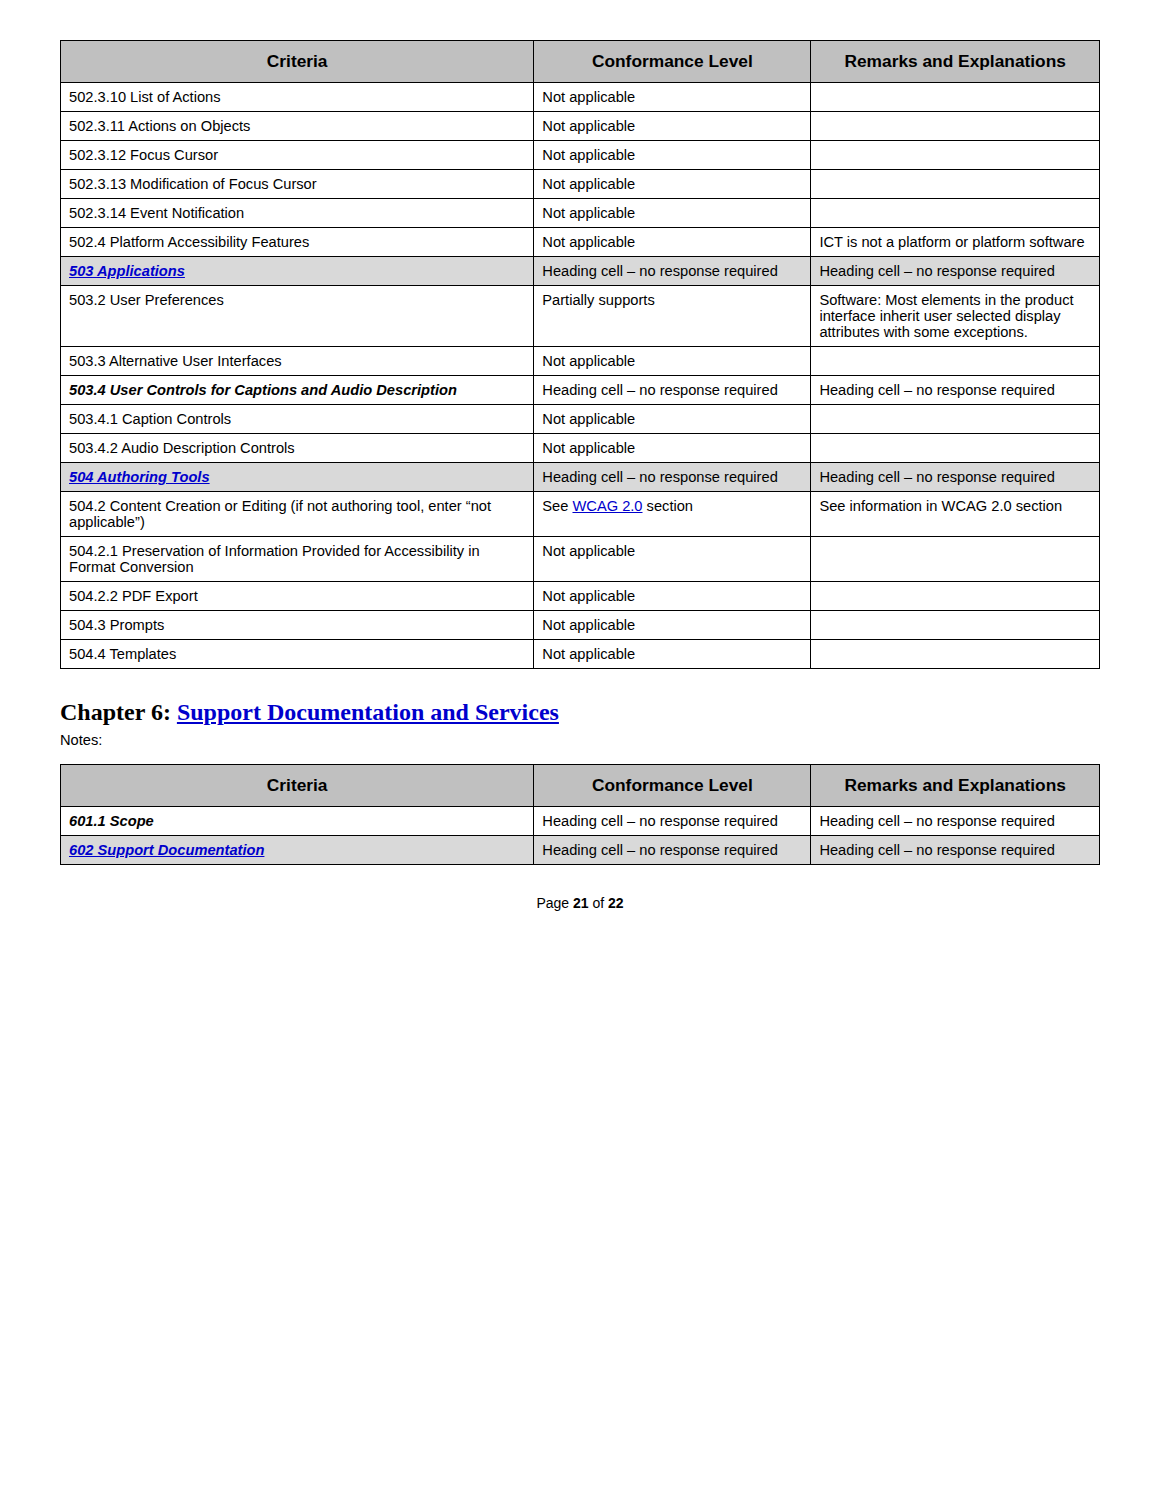| Criteria | Conformance Level | Remarks and Explanations |
| --- | --- | --- |
| 502.3.10 List of Actions | Not applicable | |
| 502.3.11 Actions on Objects | Not applicable | |
| 502.3.12 Focus Cursor | Not applicable | |
| 502.3.13 Modification of Focus Cursor | Not applicable | |
| 502.3.14 Event Notification | Not applicable | |
| 502.4 Platform Accessibility Features | Not applicable | ICT is not a platform or platform software |
| 503 Applications | Heading cell – no response required | Heading cell – no response required |
| 503.2 User Preferences | Partially supports | Software: Most elements in the product interface inherit user selected display attributes with some exceptions. |
| 503.3 Alternative User Interfaces | Not applicable | |
| 503.4 User Controls for Captions and Audio Description | Heading cell – no response required | Heading cell – no response required |
| 503.4.1 Caption Controls | Not applicable | |
| 503.4.2 Audio Description Controls | Not applicable | |
| 504 Authoring Tools | Heading cell – no response required | Heading cell – no response required |
| 504.2 Content Creation or Editing (if not authoring tool, enter “not applicable”) | See WCAG 2.0 section | See information in WCAG 2.0 section |
| 504.2.1 Preservation of Information Provided for Accessibility in Format Conversion | Not applicable | |
| 504.2.2 PDF Export | Not applicable | |
| 504.3 Prompts | Not applicable | |
| 504.4 Templates | Not applicable | |
Chapter 6: Support Documentation and Services
Notes:
| Criteria | Conformance Level | Remarks and Explanations |
| --- | --- | --- |
| 601.1 Scope | Heading cell – no response required | Heading cell – no response required |
| 602 Support Documentation | Heading cell – no response required | Heading cell – no response required |
Page 21 of 22